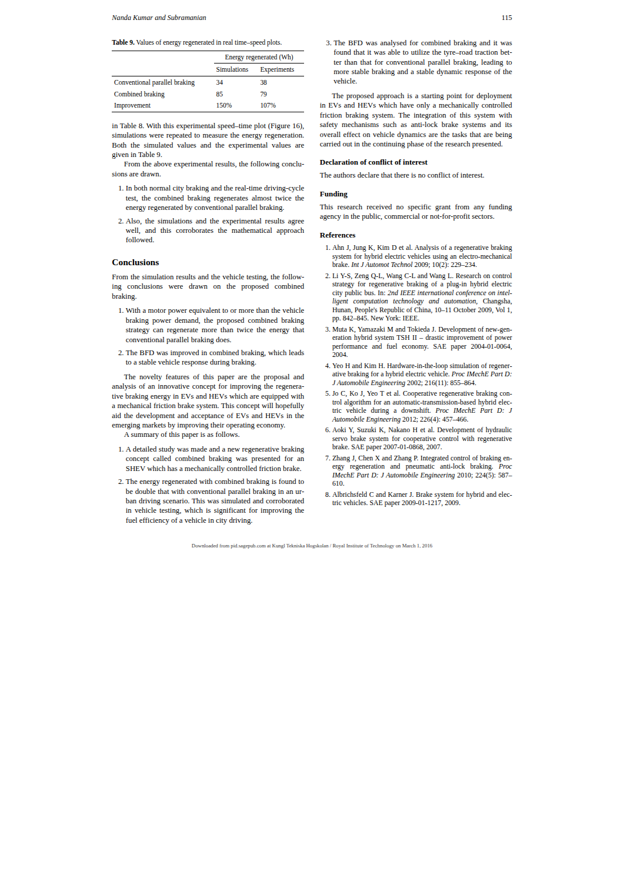Nanda Kumar and Subramanian 115
Table 9. Values of energy regenerated in real time–speed plots.
| | Energy regenerated (Wh) |
| --- | --- |
| | Simulations | Experiments |
| Conventional parallel braking | 34 | 38 |
| Combined braking | 85 | 79 |
| Improvement | 150% | 107% |
in Table 8. With this experimental speed–time plot (Figure 16), simulations were repeated to measure the energy regeneration. Both the simulated values and the experimental values are given in Table 9.
From the above experimental results, the following conclusions are drawn.
In both normal city braking and the real-time driving-cycle test, the combined braking regenerates almost twice the energy regenerated by conventional parallel braking.
Also, the simulations and the experimental results agree well, and this corroborates the mathematical approach followed.
Conclusions
From the simulation results and the vehicle testing, the following conclusions were drawn on the proposed combined braking.
With a motor power equivalent to or more than the vehicle braking power demand, the proposed combined braking strategy can regenerate more than twice the energy that conventional parallel braking does.
The BFD was improved in combined braking, which leads to a stable vehicle response during braking.
The novelty features of this paper are the proposal and analysis of an innovative concept for improving the regenerative braking energy in EVs and HEVs which are equipped with a mechanical friction brake system. This concept will hopefully aid the development and acceptance of EVs and HEVs in the emerging markets by improving their operating economy.
A summary of this paper is as follows.
A detailed study was made and a new regenerative braking concept called combined braking was presented for an SHEV which has a mechanically controlled friction brake.
The energy regenerated with combined braking is found to be double that with conventional parallel braking in an urban driving scenario. This was simulated and corroborated in vehicle testing, which is significant for improving the fuel efficiency of a vehicle in city driving.
The BFD was analysed for combined braking and it was found that it was able to utilize the tyre–road traction better than that for conventional parallel braking, leading to more stable braking and a stable dynamic response of the vehicle.
The proposed approach is a starting point for deployment in EVs and HEVs which have only a mechanically controlled friction braking system. The integration of this system with safety mechanisms such as anti-lock brake systems and its overall effect on vehicle dynamics are the tasks that are being carried out in the continuing phase of the research presented.
Declaration of conflict of interest
The authors declare that there is no conflict of interest.
Funding
This research received no specific grant from any funding agency in the public, commercial or not-for-profit sectors.
References
Ahn J, Jung K, Kim D et al. Analysis of a regenerative braking system for hybrid electric vehicles using an electro-mechanical brake. Int J Automot Technol 2009; 10(2): 229–234.
Li Y-S, Zeng Q-L, Wang C-L and Wang L. Research on control strategy for regenerative braking of a plug-in hybrid electric city public bus. In: 2nd IEEE international conference on intelligent computation technology and automation, Changsha, Hunan, People's Republic of China, 10–11 October 2009, Vol 1, pp. 842–845. New York: IEEE.
Muta K, Yamazaki M and Tokieda J. Development of new-generation hybrid system TSH II – drastic improvement of power performance and fuel economy. SAE paper 2004-01-0064, 2004.
Yeo H and Kim H. Hardware-in-the-loop simulation of regenerative braking for a hybrid electric vehicle. Proc IMechE Part D: J Automobile Engineering 2002; 216(11): 855–864.
Jo C, Ko J, Yeo T et al. Cooperative regenerative braking control algorithm for an automatic-transmission-based hybrid electric vehicle during a downshift. Proc IMechE Part D: J Automobile Engineering 2012; 226(4): 457–466.
Aoki Y, Suzuki K, Nakano H et al. Development of hydraulic servo brake system for cooperative control with regenerative brake. SAE paper 2007-01-0868, 2007.
Zhang J, Chen X and Zhang P. Integrated control of braking energy regeneration and pneumatic anti-lock braking. Proc IMechE Part D: J Automobile Engineering 2010; 224(5): 587–610.
Albrichsfeld C and Karner J. Brake system for hybrid and electric vehicles. SAE paper 2009-01-1217, 2009.
Downloaded from pid.sagepub.com at Kungl Tekniska Hogskolan / Royal Institute of Technology on March 1, 2016